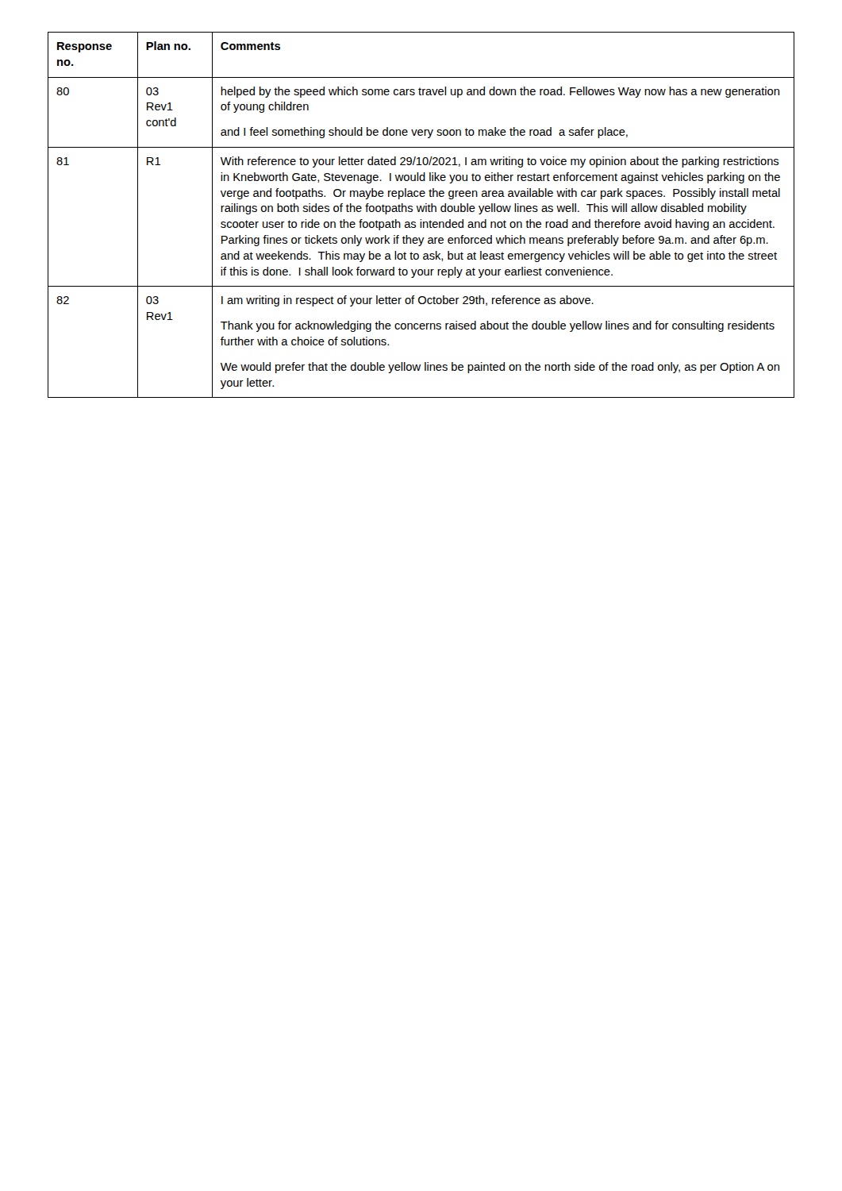| Response no. | Plan no. | Comments |
| --- | --- | --- |
| 80 | 03 Rev1 cont'd | helped by the speed which some cars travel up and down the road. Fellowes Way now has a new generation of young children and I feel something should be done very soon to make the road a safer place, |
| 81 | R1 | With reference to your letter dated 29/10/2021, I am writing to voice my opinion about the parking restrictions in Knebworth Gate, Stevenage. I would like you to either restart enforcement against vehicles parking on the verge and footpaths. Or maybe replace the green area available with car park spaces. Possibly install metal railings on both sides of the footpaths with double yellow lines as well. This will allow disabled mobility scooter user to ride on the footpath as intended and not on the road and therefore avoid having an accident. Parking fines or tickets only work if they are enforced which means preferably before 9a.m. and after 6p.m. and at weekends. This may be a lot to ask, but at least emergency vehicles will be able to get into the street if this is done. I shall look forward to your reply at your earliest convenience. |
| 82 | 03 Rev1 | I am writing in respect of your letter of October 29th, reference as above. Thank you for acknowledging the concerns raised about the double yellow lines and for consulting residents further with a choice of solutions. We would prefer that the double yellow lines be painted on the north side of the road only, as per Option A on your letter. |